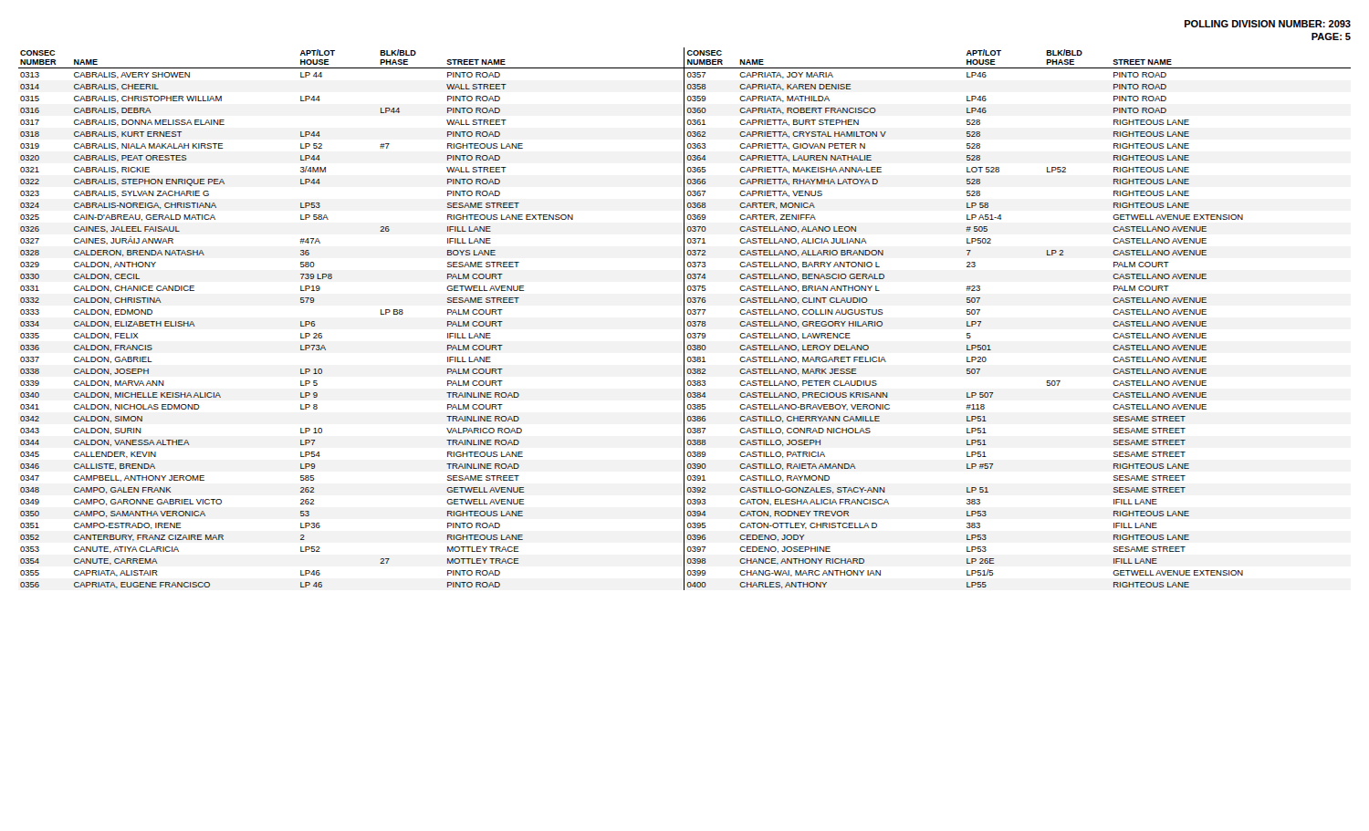POLLING DIVISION NUMBER: 2093
PAGE: 5
| CONSEC NUMBER | NAME | APT/LOT HOUSE | BLK/BLD PHASE | STREET NAME | CONSEC NUMBER | NAME | APT/LOT HOUSE | BLK/BLD PHASE | STREET NAME |
| --- | --- | --- | --- | --- | --- | --- | --- | --- | --- |
| 0313 | CABRALIS, AVERY SHOWEN | LP 44 | | PINTO ROAD | 0357 | CAPRIATA, JOY MARIA | LP46 | | PINTO ROAD |
| 0314 | CABRALIS, CHEERIL | | | WALL STREET | 0358 | CAPRIATA, KAREN DENISE | | | PINTO ROAD |
| 0315 | CABRALIS, CHRISTOPHER WILLIAM | LP44 | | PINTO ROAD | 0359 | CAPRIATA, MATHILDA | LP46 | | PINTO ROAD |
| 0316 | CABRALIS, DEBRA | | LP44 | PINTO ROAD | 0360 | CAPRIATA, ROBERT FRANCISCO | LP46 | | PINTO ROAD |
| 0317 | CABRALIS, DONNA MELISSA ELAINE | | | WALL STREET | 0361 | CAPRIETTA, BURT STEPHEN | 528 | | RIGHTEOUS LANE |
| 0318 | CABRALIS, KURT ERNEST | LP44 | | PINTO ROAD | 0362 | CAPRIETTA, CRYSTAL HAMILTON V | 528 | | RIGHTEOUS LANE |
| 0319 | CABRALIS, NIALA MAKALAH KIRSTE | LP 52 | #7 | RIGHTEOUS LANE | 0363 | CAPRIETTA, GIOVAN PETER N | 528 | | RIGHTEOUS LANE |
| 0320 | CABRALIS, PEAT ORESTES | LP44 | | PINTO ROAD | 0364 | CAPRIETTA, LAUREN NATHALIE | 528 | | RIGHTEOUS LANE |
| 0321 | CABRALIS, RICKIE | 3/4MM | | WALL STREET | 0365 | CAPRIETTA, MAKEISHA ANNA-LEE | LOT 528 | LP52 | RIGHTEOUS LANE |
| 0322 | CABRALIS, STEPHON ENRIQUE PEA | LP44 | | PINTO ROAD | 0366 | CAPRIETTA, RHAYMHA LATOYA D | 528 | | RIGHTEOUS LANE |
| 0323 | CABRALIS, SYLVAN ZACHARIE G | | | PINTO ROAD | 0367 | CAPRIETTA, VENUS | 528 | | RIGHTEOUS LANE |
| 0324 | CABRALIS-NOREIGA, CHRISTIANA | LP53 | | SESAME STREET | 0368 | CARTER, MONICA | LP 58 | | RIGHTEOUS LANE |
| 0325 | CAIN-D'ABREAU, GERALD MATICA | LP 58A | | RIGHTEOUS LANE EXTENSON | 0369 | CARTER, ZENIFFA | LP A51-4 | | GETWELL AVENUE EXTENSION |
| 0326 | CAINES, JALEEL FAISAUL | | 26 | IFILL LANE | 0370 | CASTELLANO, ALANO LEON | # 505 | | CASTELLANO AVENUE |
| 0327 | CAINES, JURÁIJ ANWAR | #47A | | IFILL LANE | 0371 | CASTELLANO, ALICIA JULIANA | LP502 | | CASTELLANO AVENUE |
| 0328 | CALDERON, BRENDA NATASHA | 36 | | BOYS LANE | 0372 | CASTELLANO, ALLARIO BRANDON | 7 | LP 2 | CASTELLANO AVENUE |
| 0329 | CALDON, ANTHONY | 580 | | SESAME STREET | 0373 | CASTELLANO, BARRY ANTONIO L | 23 | | PALM COURT |
| 0330 | CALDON, CECIL | 739 LP8 | | PALM COURT | 0374 | CASTELLANO, BENASCIO GERALD | | | CASTELLANO AVENUE |
| 0331 | CALDON, CHANICE CANDICE | LP19 | | GETWELL AVENUE | 0375 | CASTELLANO, BRIAN ANTHONY L | #23 | | PALM COURT |
| 0332 | CALDON, CHRISTINA | 579 | | SESAME STREET | 0376 | CASTELLANO, CLINT CLAUDIO | 507 | | CASTELLANO AVENUE |
| 0333 | CALDON, EDMOND | | LP B8 | PALM COURT | 0377 | CASTELLANO, COLLIN AUGUSTUS | 507 | | CASTELLANO AVENUE |
| 0334 | CALDON, ELIZABETH ELISHA | LP6 | | PALM COURT | 0378 | CASTELLANO, GREGORY HILARIO | LP7 | | CASTELLANO AVENUE |
| 0335 | CALDON, FELIX | LP 26 | | IFILL LANE | 0379 | CASTELLANO, LAWRENCE | 5 | | CASTELLANO AVENUE |
| 0336 | CALDON, FRANCIS | LP73A | | PALM COURT | 0380 | CASTELLANO, LEROY DELANO | LP501 | | CASTELLANO AVENUE |
| 0337 | CALDON, GABRIEL | | | IFILL LANE | 0381 | CASTELLANO, MARGARET FELICIA | LP20 | | CASTELLANO AVENUE |
| 0338 | CALDON, JOSEPH | LP 10 | | PALM COURT | 0382 | CASTELLANO, MARK JESSE | 507 | | CASTELLANO AVENUE |
| 0339 | CALDON, MARVA ANN | LP 5 | | PALM COURT | 0383 | CASTELLANO, PETER CLAUDIUS | | 507 | CASTELLANO AVENUE |
| 0340 | CALDON, MICHELLE KEISHA ALICIA | LP 9 | | TRAINLINE ROAD | 0384 | CASTELLANO, PRECIOUS KRISANN | LP 507 | | CASTELLANO AVENUE |
| 0341 | CALDON, NICHOLAS EDMOND | LP 8 | | PALM COURT | 0385 | CASTELLANO-BRAVEBOY, VERONIC | #118 | | CASTELLANO AVENUE |
| 0342 | CALDON, SIMON | | | TRAINLINE ROAD | 0386 | CASTILLO, CHERRYANN CAMILLE | LP51 | | SESAME STREET |
| 0343 | CALDON, SURIN | LP 10 | | VALPARICO ROAD | 0387 | CASTILLO, CONRAD NICHOLAS | LP51 | | SESAME STREET |
| 0344 | CALDON, VANESSA ALTHEA | LP7 | | TRAINLINE ROAD | 0388 | CASTILLO, JOSEPH | LP51 | | SESAME STREET |
| 0345 | CALLENDER, KEVIN | LP54 | | RIGHTEOUS LANE | 0389 | CASTILLO, PATRICIA | LP51 | | SESAME STREET |
| 0346 | CALLISTE, BRENDA | LP9 | | TRAINLINE ROAD | 0390 | CASTILLO, RAIETA AMANDA | LP #57 | | RIGHTEOUS LANE |
| 0347 | CAMPBELL, ANTHONY JEROME | 585 | | SESAME STREET | 0391 | CASTILLO, RAYMOND | | | SESAME STREET |
| 0348 | CAMPO, GALEN FRANK | 262 | | GETWELL AVENUE | 0392 | CASTILLO-GONZALES, STACY-ANN | LP 51 | | SESAME STREET |
| 0349 | CAMPO, GARONNE GABRIEL VICTO | 262 | | GETWELL AVENUE | 0393 | CATON, ELESHA ALICIA FRANCISCA | 383 | | IFILL LANE |
| 0350 | CAMPO, SAMANTHA VERONICA | 53 | | RIGHTEOUS LANE | 0394 | CATON, RODNEY TREVOR | LP53 | | RIGHTEOUS LANE |
| 0351 | CAMPO-ESTRADO, IRENE | LP36 | | PINTO ROAD | 0395 | CATON-OTTLEY, CHRISTCELLA D | 383 | | IFILL LANE |
| 0352 | CANTERBURY, FRANZ CIZAIRE MAR | 2 | | RIGHTEOUS LANE | 0396 | CEDENO, JODY | LP53 | | RIGHTEOUS LANE |
| 0353 | CANUTE, ATIYA CLARICIA | LP52 | | MOTTLEY TRACE | 0397 | CEDENO, JOSEPHINE | LP53 | | SESAME STREET |
| 0354 | CANUTE, CARREMA | | 27 | MOTTLEY TRACE | 0398 | CHANCE, ANTHONY RICHARD | LP 26E | | IFILL LANE |
| 0355 | CAPRIATA, ALISTAIR | LP46 | | PINTO ROAD | 0399 | CHANG-WAI, MARC ANTHONY IAN | LP51/5 | | GETWELL AVENUE EXTENSION |
| 0356 | CAPRIATA, EUGENE FRANCISCO | LP 46 | | PINTO ROAD | 0400 | CHARLES, ANTHONY | LP55 | | RIGHTEOUS LANE |